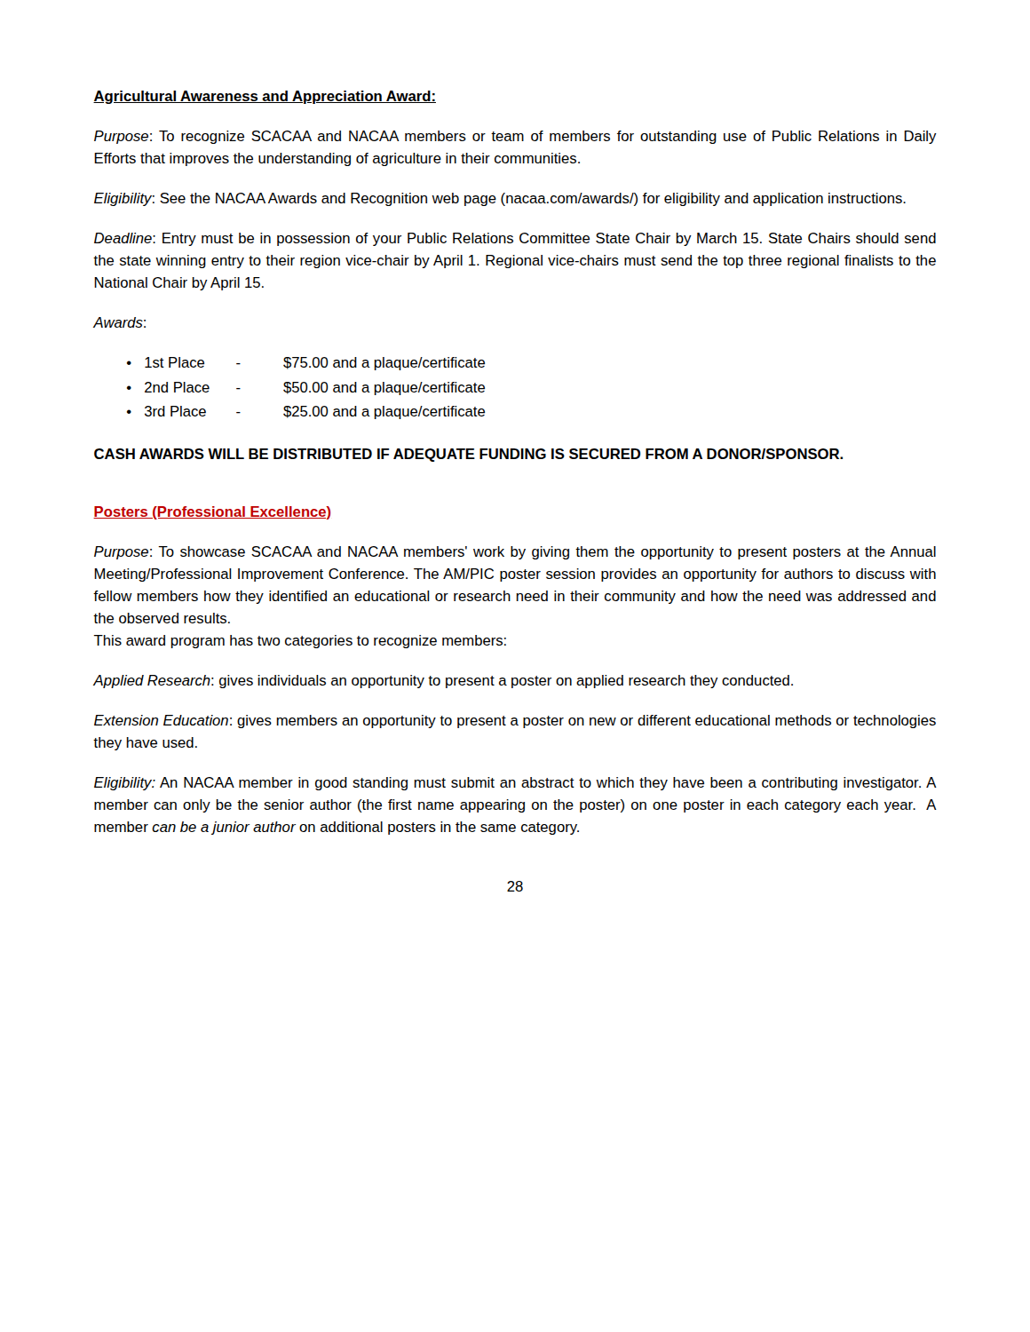Agricultural Awareness and Appreciation Award:
Purpose: To recognize SCACAA and NACAA members or team of members for outstanding use of Public Relations in Daily Efforts that improves the understanding of agriculture in their communities.
Eligibility: See the NACAA Awards and Recognition web page (nacaa.com/awards/) for eligibility and application instructions.
Deadline: Entry must be in possession of your Public Relations Committee State Chair by March 15. State Chairs should send the state winning entry to their region vice-chair by April 1. Regional vice-chairs must send the top three regional finalists to the National Chair by April 15.
Awards:
1st Place-$75.00 and a plaque/certificate
2nd Place-$50.00 and a plaque/certificate
3rd Place-$25.00 and a plaque/certificate
CASH AWARDS WILL BE DISTRIBUTED IF ADEQUATE FUNDING IS SECURED FROM A DONOR/SPONSOR.
Posters (Professional Excellence)
Purpose: To showcase SCACAA and NACAA members' work by giving them the opportunity to present posters at the Annual Meeting/Professional Improvement Conference. The AM/PIC poster session provides an opportunity for authors to discuss with fellow members how they identified an educational or research need in their community and how the need was addressed and the observed results.
This award program has two categories to recognize members:
Applied Research: gives individuals an opportunity to present a poster on applied research they conducted.
Extension Education: gives members an opportunity to present a poster on new or different educational methods or technologies they have used.
Eligibility: An NACAA member in good standing must submit an abstract to which they have been a contributing investigator. A member can only be the senior author (the first name appearing on the poster) on one poster in each category each year. A member can be a junior author on additional posters in the same category.
28